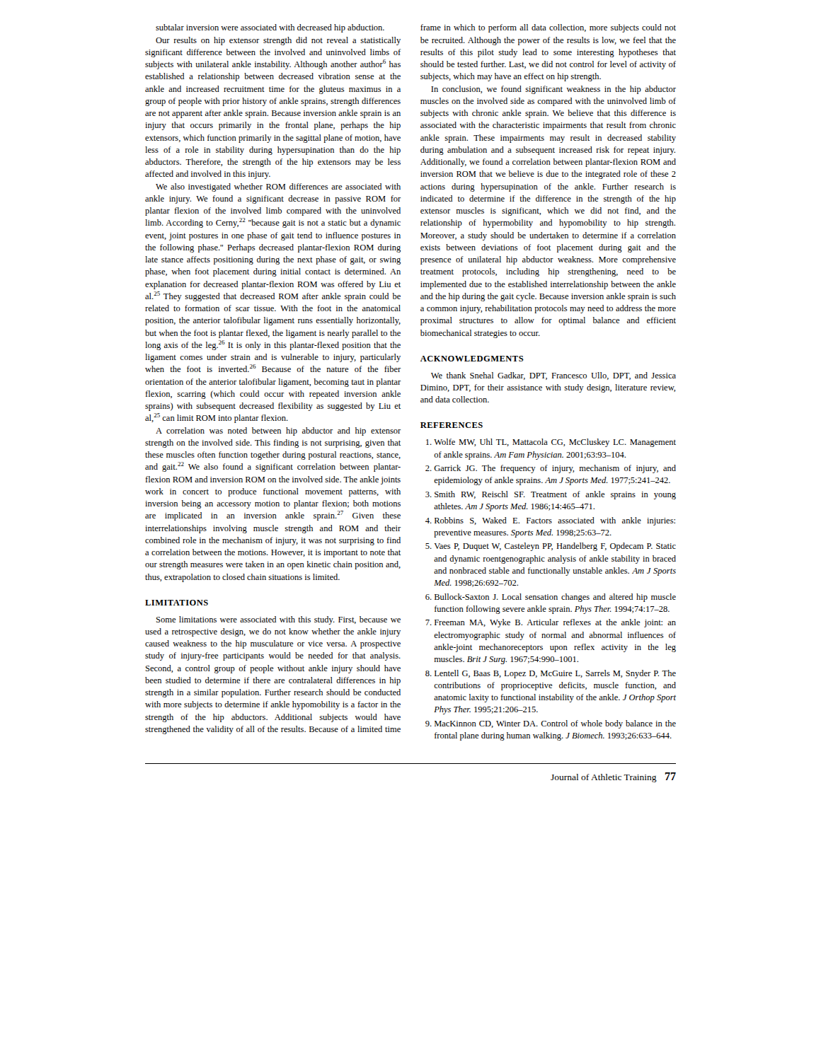subtalar inversion were associated with decreased hip abduction.
Our results on hip extensor strength did not reveal a statistically significant difference between the involved and uninvolved limbs of subjects with unilateral ankle instability. Although another author6 has established a relationship between decreased vibration sense at the ankle and increased recruitment time for the gluteus maximus in a group of people with prior history of ankle sprains, strength differences are not apparent after ankle sprain. Because inversion ankle sprain is an injury that occurs primarily in the frontal plane, perhaps the hip extensors, which function primarily in the sagittal plane of motion, have less of a role in stability during hypersupination than do the hip abductors. Therefore, the strength of the hip extensors may be less affected and involved in this injury.
We also investigated whether ROM differences are associated with ankle injury. We found a significant decrease in passive ROM for plantar flexion of the involved limb compared with the uninvolved limb. According to Cerny,22 ''because gait is not a static but a dynamic event, joint postures in one phase of gait tend to influence postures in the following phase.'' Perhaps decreased plantar-flexion ROM during late stance affects positioning during the next phase of gait, or swing phase, when foot placement during initial contact is determined. An explanation for decreased plantar-flexion ROM was offered by Liu et al.25 They suggested that decreased ROM after ankle sprain could be related to formation of scar tissue. With the foot in the anatomical position, the anterior talofibular ligament runs essentially horizontally, but when the foot is plantar flexed, the ligament is nearly parallel to the long axis of the leg.26 It is only in this plantar-flexed position that the ligament comes under strain and is vulnerable to injury, particularly when the foot is inverted.26 Because of the nature of the fiber orientation of the anterior talofibular ligament, becoming taut in plantar flexion, scarring (which could occur with repeated inversion ankle sprains) with subsequent decreased flexibility as suggested by Liu et al,25 can limit ROM into plantar flexion.
A correlation was noted between hip abductor and hip extensor strength on the involved side. This finding is not surprising, given that these muscles often function together during postural reactions, stance, and gait.22 We also found a significant correlation between plantar-flexion ROM and inversion ROM on the involved side. The ankle joints work in concert to produce functional movement patterns, with inversion being an accessory motion to plantar flexion; both motions are implicated in an inversion ankle sprain.27 Given these interrelationships involving muscle strength and ROM and their combined role in the mechanism of injury, it was not surprising to find a correlation between the motions. However, it is important to note that our strength measures were taken in an open kinetic chain position and, thus, extrapolation to closed chain situations is limited.
Limitations
Some limitations were associated with this study. First, because we used a retrospective design, we do not know whether the ankle injury caused weakness to the hip musculature or vice versa. A prospective study of injury-free participants would be needed for that analysis. Second, a control group of people without ankle injury should have been studied to determine if there are contralateral differences in hip strength in a similar population. Further research should be conducted with more subjects to determine if ankle hypomobility is a factor in the strength of the hip abductors. Additional subjects would have strengthened the validity of all of the results. Because of a limited time frame in which to perform all data collection, more subjects could not be recruited. Although the power of the results is low, we feel that the results of this pilot study lead to some interesting hypotheses that should be tested further. Last, we did not control for level of activity of subjects, which may have an effect on hip strength.
In conclusion, we found significant weakness in the hip abductor muscles on the involved side as compared with the uninvolved limb of subjects with chronic ankle sprain. We believe that this difference is associated with the characteristic impairments that result from chronic ankle sprain. These impairments may result in decreased stability during ambulation and a subsequent increased risk for repeat injury. Additionally, we found a correlation between plantar-flexion ROM and inversion ROM that we believe is due to the integrated role of these 2 actions during hypersupination of the ankle. Further research is indicated to determine if the difference in the strength of the hip extensor muscles is significant, which we did not find, and the relationship of hypermobility and hypomobility to hip strength. Moreover, a study should be undertaken to determine if a correlation exists between deviations of foot placement during gait and the presence of unilateral hip abductor weakness. More comprehensive treatment protocols, including hip strengthening, need to be implemented due to the established interrelationship between the ankle and the hip during the gait cycle. Because inversion ankle sprain is such a common injury, rehabilitation protocols may need to address the more proximal structures to allow for optimal balance and efficient biomechanical strategies to occur.
Acknowledgments
We thank Snehal Gadkar, DPT, Francesco Ullo, DPT, and Jessica Dimino, DPT, for their assistance with study design, literature review, and data collection.
References
Wolfe MW, Uhl TL, Mattacola CG, McCluskey LC. Management of ankle sprains. Am Fam Physician. 2001;63:93–104.
Garrick JG. The frequency of injury, mechanism of injury, and epidemiology of ankle sprains. Am J Sports Med. 1977;5:241–242.
Smith RW, Reischl SF. Treatment of ankle sprains in young athletes. Am J Sports Med. 1986;14:465–471.
Robbins S, Waked E. Factors associated with ankle injuries: preventive measures. Sports Med. 1998;25:63–72.
Vaes P, Duquet W, Casteleyn PP, Handelberg F, Opdecam P. Static and dynamic roentgenographic analysis of ankle stability in braced and nonbraced stable and functionally unstable ankles. Am J Sports Med. 1998;26:692–702.
Bullock-Saxton J. Local sensation changes and altered hip muscle function following severe ankle sprain. Phys Ther. 1994;74:17–28.
Freeman MA, Wyke B. Articular reflexes at the ankle joint: an electromyographic study of normal and abnormal influences of ankle-joint mechanoreceptors upon reflex activity in the leg muscles. Brit J Surg. 1967;54:990–1001.
Lentell G, Baas B, Lopez D, McGuire L, Sarrels M, Snyder P. The contributions of proprioceptive deficits, muscle function, and anatomic laxity to functional instability of the ankle. J Orthop Sport Phys Ther. 1995;21:206–215.
MacKinnon CD, Winter DA. Control of whole body balance in the frontal plane during human walking. J Biomech. 1993;26:633–644.
Journal of Athletic Training 77